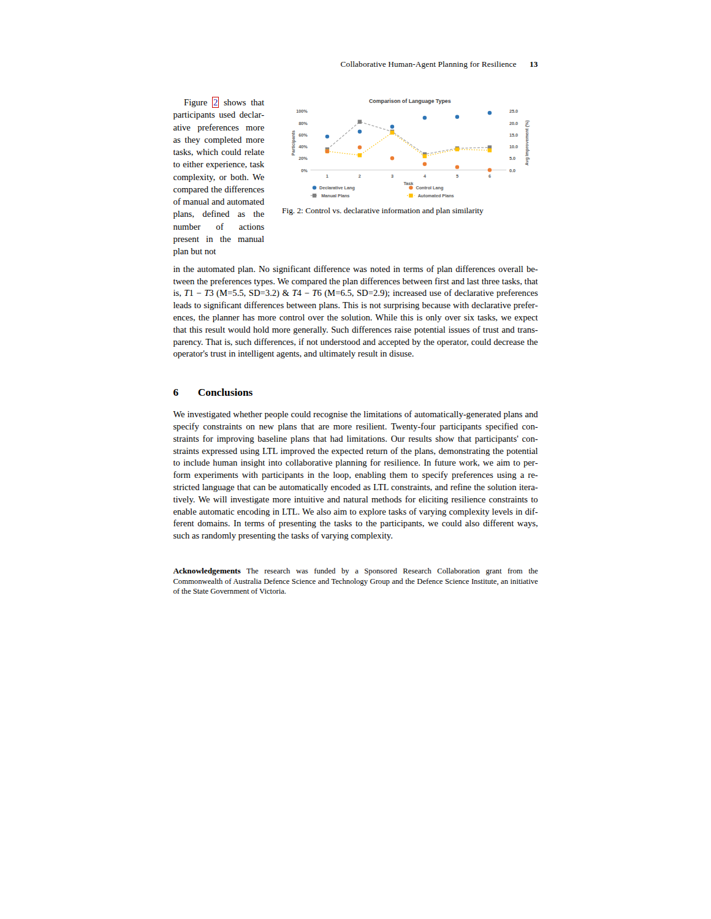Collaborative Human-Agent Planning for Resilience13
Comparison of Language Types 100% 80% 60% 40% 20% 0% Participants 25.0 20.0 15.0 10.0 5.0 0.0 Avg Improvement (%) 1 2 3 4 5 6 Task Declarative Lang Control Lang Manual Plans Automated Plans
Fig. 2: Control vs. declarative information and plan similarity
Figure 2 shows that participants used declarative preferences more as they completed more tasks, which could relate to either experience, task complexity, or both. We compared the differences of manual and automated plans, defined as the number of actions present in the manual plan but not
in the automated plan. No significant difference was noted in terms of plan differences overall between the preferences types. We compared the plan differences between first and last three tasks, that is, T1 − T3 (M=5.5, SD=3.2) & T4 − T6 (M=6.5, SD=2.9); increased use of declarative preferences leads to significant differences between plans. This is not surprising because with declarative preferences, the planner has more control over the solution. While this is only over six tasks, we expect that this result would hold more generally. Such differences raise potential issues of trust and transparency. That is, such differences, if not understood and accepted by the operator, could decrease the operator's trust in intelligent agents, and ultimately result in disuse.
6 Conclusions
We investigated whether people could recognise the limitations of automatically-generated plans and specify constraints on new plans that are more resilient. Twenty-four participants specified constraints for improving baseline plans that had limitations. Our results show that participants' constraints expressed using LTL improved the expected return of the plans, demonstrating the potential to include human insight into collaborative planning for resilience. In future work, we aim to perform experiments with participants in the loop, enabling them to specify preferences using a restricted language that can be automatically encoded as LTL constraints, and refine the solution iteratively. We will investigate more intuitive and natural methods for eliciting resilience constraints to enable automatic encoding in LTL. We also aim to explore tasks of varying complexity levels in different domains. In terms of presenting the tasks to the participants, we could also different ways, such as randomly presenting the tasks of varying complexity.
Acknowledgements The research was funded by a Sponsored Research Collaboration grant from the Commonwealth of Australia Defence Science and Technology Group and the Defence Science Institute, an initiative of the State Government of Victoria.